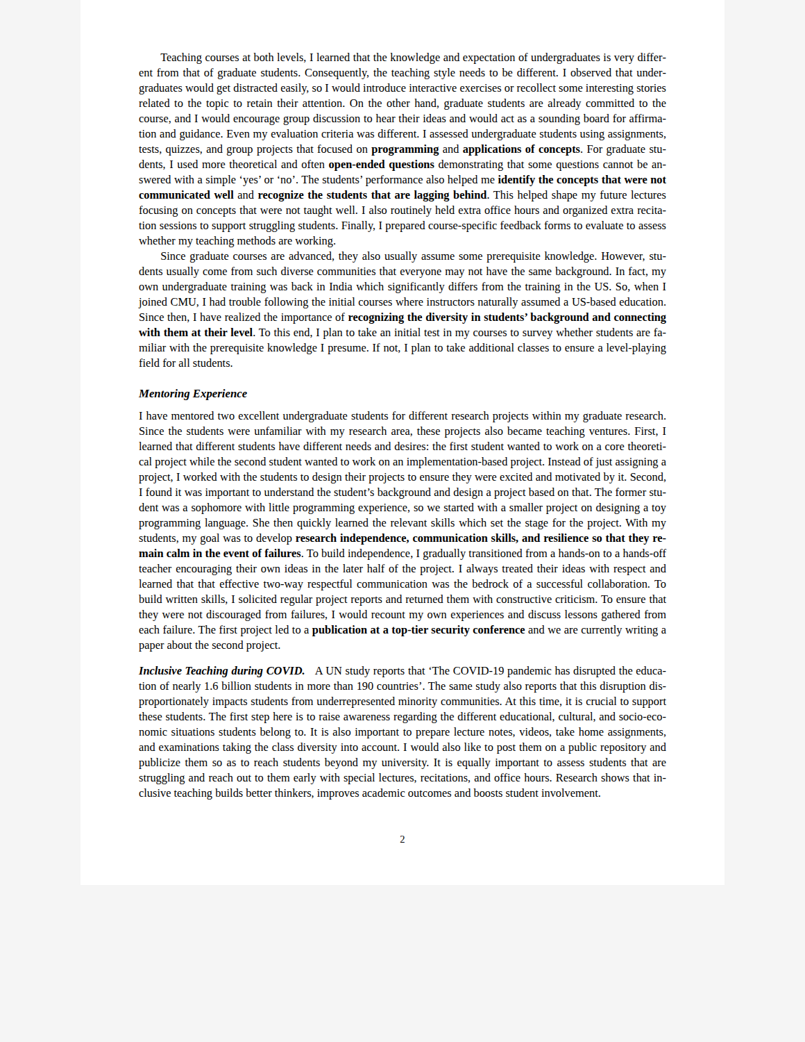Teaching courses at both levels, I learned that the knowledge and expectation of undergraduates is very different from that of graduate students. Consequently, the teaching style needs to be different. I observed that undergraduates would get distracted easily, so I would introduce interactive exercises or recollect some interesting stories related to the topic to retain their attention. On the other hand, graduate students are already committed to the course, and I would encourage group discussion to hear their ideas and would act as a sounding board for affirmation and guidance. Even my evaluation criteria was different. I assessed undergraduate students using assignments, tests, quizzes, and group projects that focused on programming and applications of concepts. For graduate students, I used more theoretical and often open-ended questions demonstrating that some questions cannot be answered with a simple ‘yes’ or ‘no’. The students’ performance also helped me identify the concepts that were not communicated well and recognize the students that are lagging behind. This helped shape my future lectures focusing on concepts that were not taught well. I also routinely held extra office hours and organized extra recitation sessions to support struggling students. Finally, I prepared course-specific feedback forms to evaluate to assess whether my teaching methods are working.
Since graduate courses are advanced, they also usually assume some prerequisite knowledge. However, students usually come from such diverse communities that everyone may not have the same background. In fact, my own undergraduate training was back in India which significantly differs from the training in the US. So, when I joined CMU, I had trouble following the initial courses where instructors naturally assumed a US-based education. Since then, I have realized the importance of recognizing the diversity in students’ background and connecting with them at their level. To this end, I plan to take an initial test in my courses to survey whether students are familiar with the prerequisite knowledge I presume. If not, I plan to take additional classes to ensure a level-playing field for all students.
Mentoring Experience
I have mentored two excellent undergraduate students for different research projects within my graduate research. Since the students were unfamiliar with my research area, these projects also became teaching ventures. First, I learned that different students have different needs and desires: the first student wanted to work on a core theoretical project while the second student wanted to work on an implementation-based project. Instead of just assigning a project, I worked with the students to design their projects to ensure they were excited and motivated by it. Second, I found it was important to understand the student’s background and design a project based on that. The former student was a sophomore with little programming experience, so we started with a smaller project on designing a toy programming language. She then quickly learned the relevant skills which set the stage for the project. With my students, my goal was to develop research independence, communication skills, and resilience so that they remain calm in the event of failures. To build independence, I gradually transitioned from a hands-on to a hands-off teacher encouraging their own ideas in the later half of the project. I always treated their ideas with respect and learned that that effective two-way respectful communication was the bedrock of a successful collaboration. To build written skills, I solicited regular project reports and returned them with constructive criticism. To ensure that they were not discouraged from failures, I would recount my own experiences and discuss lessons gathered from each failure. The first project led to a publication at a top-tier security conference and we are currently writing a paper about the second project.
Inclusive Teaching during COVID. A UN study reports that ‘The COVID-19 pandemic has disrupted the education of nearly 1.6 billion students in more than 190 countries’. The same study also reports that this disruption disproportionately impacts students from underrepresented minority communities. At this time, it is crucial to support these students. The first step here is to raise awareness regarding the different educational, cultural, and socio-economic situations students belong to. It is also important to prepare lecture notes, videos, take home assignments, and examinations taking the class diversity into account. I would also like to post them on a public repository and publicize them so as to reach students beyond my university. It is equally important to assess students that are struggling and reach out to them early with special lectures, recitations, and office hours. Research shows that inclusive teaching builds better thinkers, improves academic outcomes and boosts student involvement.
2